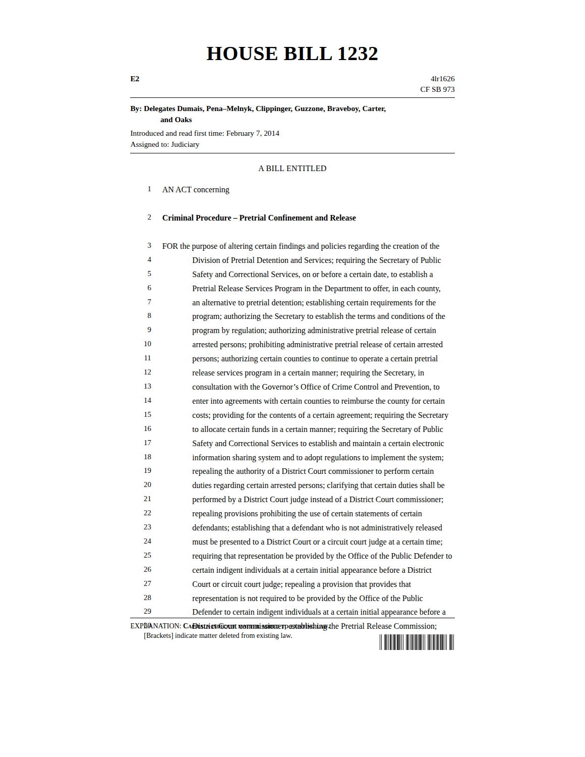HOUSE BILL 1232
E2
4lr1626
CF SB 973
By: Delegates Dumais, Pena–Melnyk, Clippinger, Guzzone, Braveboy, Carter,
and Oaks
Introduced and read first time: February 7, 2014
Assigned to: Judiciary
A BILL ENTITLED
| 1 | AN ACT concerning |
| 2 | Criminal Procedure – Pretrial Confinement and Release |
| 3 | FOR the purpose of altering certain findings and policies regarding the creation of the |
| 4 | Division of Pretrial Detention and Services; requiring the Secretary of Public |
| 5 | Safety and Correctional Services, on or before a certain date, to establish a |
| 6 | Pretrial Release Services Program in the Department to offer, in each county, |
| 7 | an alternative to pretrial detention; establishing certain requirements for the |
| 8 | program; authorizing the Secretary to establish the terms and conditions of the |
| 9 | program by regulation; authorizing administrative pretrial release of certain |
| 10 | arrested persons; prohibiting administrative pretrial release of certain arrested |
| 11 | persons; authorizing certain counties to continue to operate a certain pretrial |
| 12 | release services program in a certain manner; requiring the Secretary, in |
| 13 | consultation with the Governor’s Office of Crime Control and Prevention, to |
| 14 | enter into agreements with certain counties to reimburse the county for certain |
| 15 | costs; providing for the contents of a certain agreement; requiring the Secretary |
| 16 | to allocate certain funds in a certain manner; requiring the Secretary of Public |
| 17 | Safety and Correctional Services to establish and maintain a certain electronic |
| 18 | information sharing system and to adopt regulations to implement the system; |
| 19 | repealing the authority of a District Court commissioner to perform certain |
| 20 | duties regarding certain arrested persons; clarifying that certain duties shall be |
| 21 | performed by a District Court judge instead of a District Court commissioner; |
| 22 | repealing provisions prohibiting the use of certain statements of certain |
| 23 | defendants; establishing that a defendant who is not administratively released |
| 24 | must be presented to a District Court or a circuit court judge at a certain time; |
| 25 | requiring that representation be provided by the Office of the Public Defender to |
| 26 | certain indigent individuals at a certain initial appearance before a District |
| 27 | Court or circuit court judge; repealing a provision that provides that |
| 28 | representation is not required to be provided by the Office of the Public |
| 29 | Defender to certain indigent individuals at a certain initial appearance before a |
| 30 | District Court commissioner; establishing the Pretrial Release Commission; |
EXPLANATION: Capitals indicate matter added to existing law.
[Brackets] indicate matter deleted from existing law.